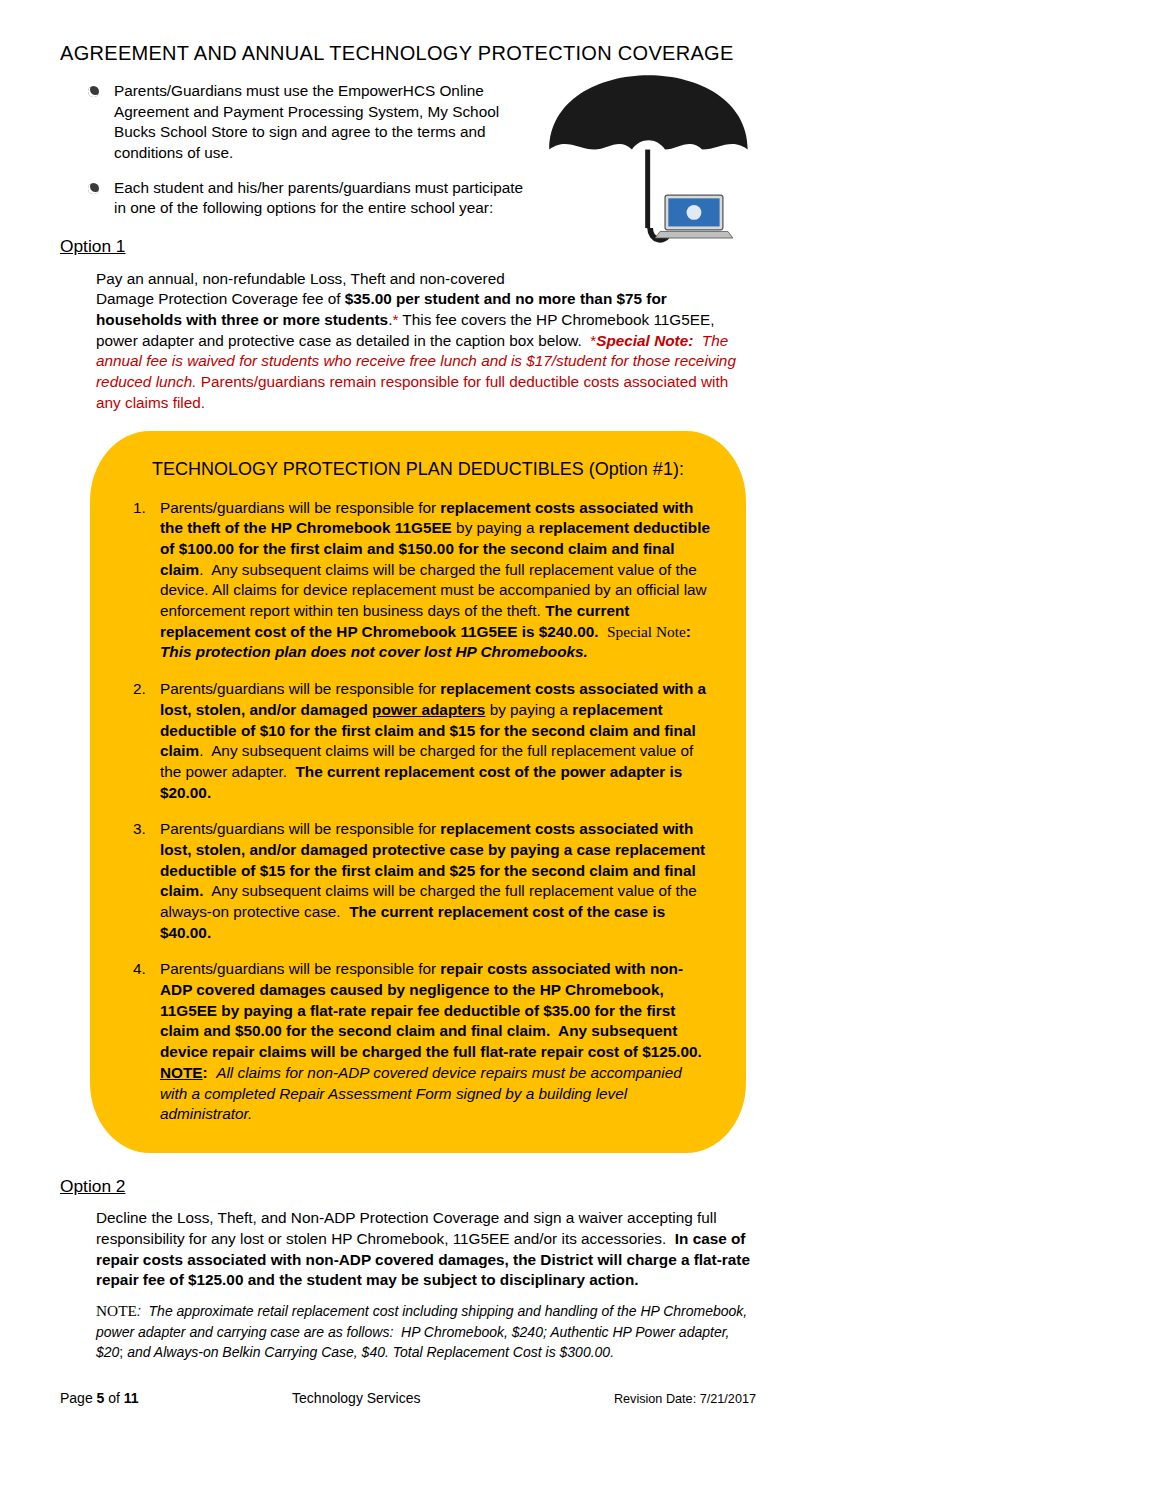AGREEMENT AND ANNUAL TECHNOLOGY PROTECTION COVERAGE
Parents/Guardians must use the EmpowerHCS Online Agreement and Payment Processing System, My School Bucks School Store to sign and agree to the terms and conditions of use.
Each student and his/her parents/guardians must participate in one of the following options for the entire school year:
Option 1
Pay an annual, non-refundable Loss, Theft and non-covered Damage Protection Coverage fee of $35.00 per student and no more than $75 for households with three or more students.* This fee covers the HP Chromebook 11G5EE, power adapter and protective case as detailed in the caption box below. *Special Note: The annual fee is waived for students who receive free lunch and is $17/student for those receiving reduced lunch. Parents/guardians remain responsible for full deductible costs associated with any claims filed.
TECHNOLOGY PROTECTION PLAN DEDUCTIBLES (Option #1):
Parents/guardians will be responsible for replacement costs associated with the theft of the HP Chromebook 11G5EE by paying a replacement deductible of $100.00 for the first claim and $150.00 for the second claim and final claim. Any subsequent claims will be charged the full replacement value of the device. All claims for device replacement must be accompanied by an official law enforcement report within ten business days of the theft. The current replacement cost of the HP Chromebook 11G5EE is $240.00. Special Note: This protection plan does not cover lost HP Chromebooks.
Parents/guardians will be responsible for replacement costs associated with a lost, stolen, and/or damaged power adapters by paying a replacement deductible of $10 for the first claim and $15 for the second claim and final claim. Any subsequent claims will be charged for the full replacement value of the power adapter. The current replacement cost of the power adapter is $20.00.
Parents/guardians will be responsible for replacement costs associated with lost, stolen, and/or damaged protective case by paying a case replacement deductible of $15 for the first claim and $25 for the second claim and final claim. Any subsequent claims will be charged the full replacement value of the always-on protective case. The current replacement cost of the case is $40.00.
Parents/guardians will be responsible for repair costs associated with non-ADP covered damages caused by negligence to the HP Chromebook, 11G5EE by paying a flat-rate repair fee deductible of $35.00 for the first claim and $50.00 for the second claim and final claim. Any subsequent device repair claims will be charged the full flat-rate repair cost of $125.00. NOTE: All claims for non-ADP covered device repairs must be accompanied with a completed Repair Assessment Form signed by a building level administrator.
Option 2
Decline the Loss, Theft, and Non-ADP Protection Coverage and sign a waiver accepting full responsibility for any lost or stolen HP Chromebook, 11G5EE and/or its accessories. In case of repair costs associated with non-ADP covered damages, the District will charge a flat-rate repair fee of $125.00 and the student may be subject to disciplinary action.
NOTE: The approximate retail replacement cost including shipping and handling of the HP Chromebook, power adapter and carrying case are as follows: HP Chromebook, $240; Authentic HP Power adapter, $20; and Always-on Belkin Carrying Case, $40. Total Replacement Cost is $300.00.
Page 5 of 11
Technology Services
Revision Date: 7/21/2017